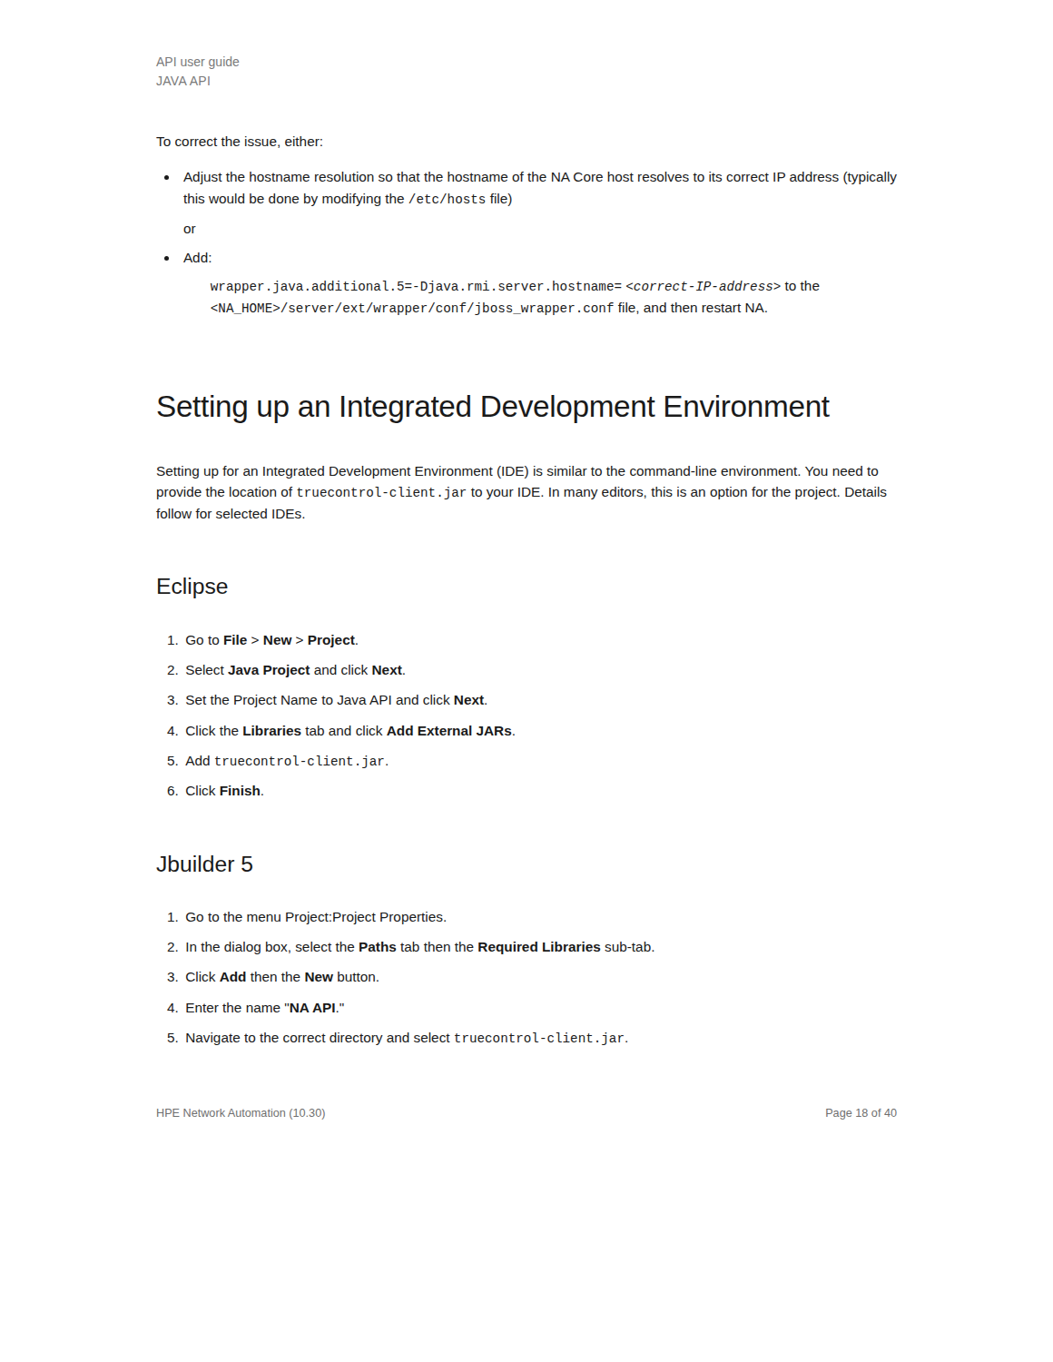API user guide JAVA API
To correct the issue, either:
Adjust the hostname resolution so that the hostname of the NA Core host resolves to its correct IP address (typically this would be done by modifying the /etc/hosts file)
or
Add:
wrapper.java.additional.5=-Djava.rmi.server.hostname= <correct-IP-address> to the <NA_HOME>/server/ext/wrapper/conf/jboss_wrapper.conf file, and then restart NA.
Setting up an Integrated Development Environment
Setting up for an Integrated Development Environment (IDE) is similar to the command-line environment. You need to provide the location of truecontrol-client.jar to your IDE. In many editors, this is an option for the project. Details follow for selected IDEs.
Eclipse
Go to File > New > Project.
Select Java Project and click Next.
Set the Project Name to Java API and click Next.
Click the Libraries tab and click Add External JARs.
Add truecontrol-client.jar.
Click Finish.
Jbuilder 5
Go to the menu Project:Project Properties.
In the dialog box, select the Paths tab then the Required Libraries sub-tab.
Click Add then the New button.
Enter the name "NA API."
Navigate to the correct directory and select truecontrol-client.jar.
HPE Network Automation (10.30) Page 18 of 40